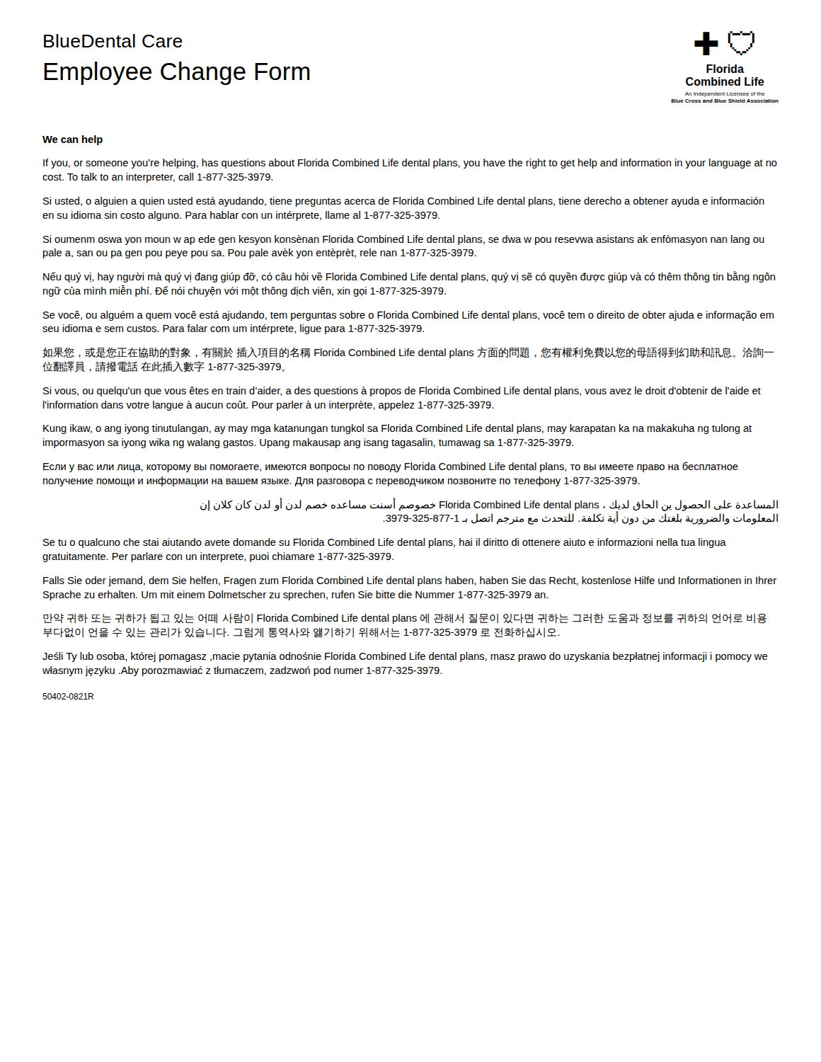BlueDental Care
Employee Change Form
✚ 🛡
Florida
Combined Life
An Independent Licensee of the
Blue Cross and Blue Shield Association
We can help
If you, or someone you’re helping, has questions about Florida Combined Life dental plans, you have the right to get help and information in your language at no cost. To talk to an interpreter, call 1-877-325-3979.
Si usted, o alguien a quien usted está ayudando, tiene preguntas acerca de Florida Combined Life dental plans, tiene derecho a obtener ayuda e información en su idioma sin costo alguno. Para hablar con un intérprete, llame al 1-877-325-3979.
Si oumenm oswa yon moun w ap ede gen kesyon konsènan Florida Combined Life dental plans, se dwa w pou resevwa asistans ak enfòmasyon nan lang ou pale a, san ou pa gen pou peye pou sa. Pou pale avèk yon entèprèt, rele nan 1-877-325-3979.
Nếu quý vị, hay người mà quý vị đang giúp đỡ, có câu hỏi về Florida Combined Life dental plans, quý vị sẽ có quyền được giúp và có thêm thông tin bằng ngôn ngữ của mình miễn phí. Để nói chuyện với một thông dịch viên, xin gọi 1-877-325-3979.
Se você, ou alguém a quem você está ajudando, tem perguntas sobre o Florida Combined Life dental plans, você tem o direito de obter ajuda e informação em seu idioma e sem custos. Para falar com um intérprete, ligue para 1-877-325-3979.
如果您，或是您正在協助的對象，有關於 插入項目的名稱 Florida Combined Life dental plans 方面的問題，您有權利免費以您的母語得到幻助和訊息。洽詢一位翻譯員，請撥電話 在此插入數字 1-877-325-3979。
Si vous, ou quelqu'un que vous êtes en train d’aider, a des questions à propos de Florida Combined Life dental plans, vous avez le droit d'obtenir de l'aide et l'information dans votre langue à aucun coût. Pour parler à un interprète, appelez 1-877-325-3979.
Kung ikaw, o ang iyong tinutulangan, ay may mga katanungan tungkol sa Florida Combined Life dental plans, may karapatan ka na makakuha ng tulong at impormasyon sa iyong wika ng walang gastos. Upang makausap ang isang tagasalin, tumawag sa 1-877-325-3979.
Если у вас или лица, которому вы помогаете, имеются вопросы по поводу Florida Combined Life dental plans, то вы имеете право на бесплатное получение помощи и информации на вашем языке. Для разговора с переводчиком позвоните по телефону 1-877-325-3979.
المساعدة على الحصول ين الحاق لديك ، Florida Combined Life dental plans خصوصم أسنت مساعده خصم لدن أو لدن كان كلان إن
المعلومات والضرورية بلغتك من دون أية تكلفة. للتحدث مع مترجم اتصل بـ 1-877-325-3979.
Se tu o qualcuno che stai aiutando avete domande su Florida Combined Life dental plans, hai il diritto di ottenere aiuto e informazioni nella tua lingua gratuitamente. Per parlare con un interprete, puoi chiamare 1-877-325-3979.
Falls Sie oder jemand, dem Sie helfen, Fragen zum Florida Combined Life dental plans haben, haben Sie das Recht, kostenlose Hilfe und Informationen in Ihrer Sprache zu erhalten. Um mit einem Dolmetscher zu sprechen, rufen Sie bitte die Nummer 1-877-325-3979 an.
만약 귀하 또는 귀하가 됩고 있는 어떼 사람이 Florida Combined Life dental plans 에 관해서 질문이 있다면 귀하는 그러한 도움과 정보를 귀하의 언어로 비용 부다없이 언을 수 있는 관리가 있습니다. 그럼게 통역사와 얧기하기 위해서는 1-877-325-3979 로 전화하십시오.
Jeśli Ty lub osoba, której pomagasz ,macie pytania odnośnie Florida Combined Life dental plans, masz prawo do uzyskania bezpłatnej informacji i pomocy we własnym języku .Aby porozmawiać z tłumaczem, zadzwoń pod numer 1-877-325-3979.
50402-0821R